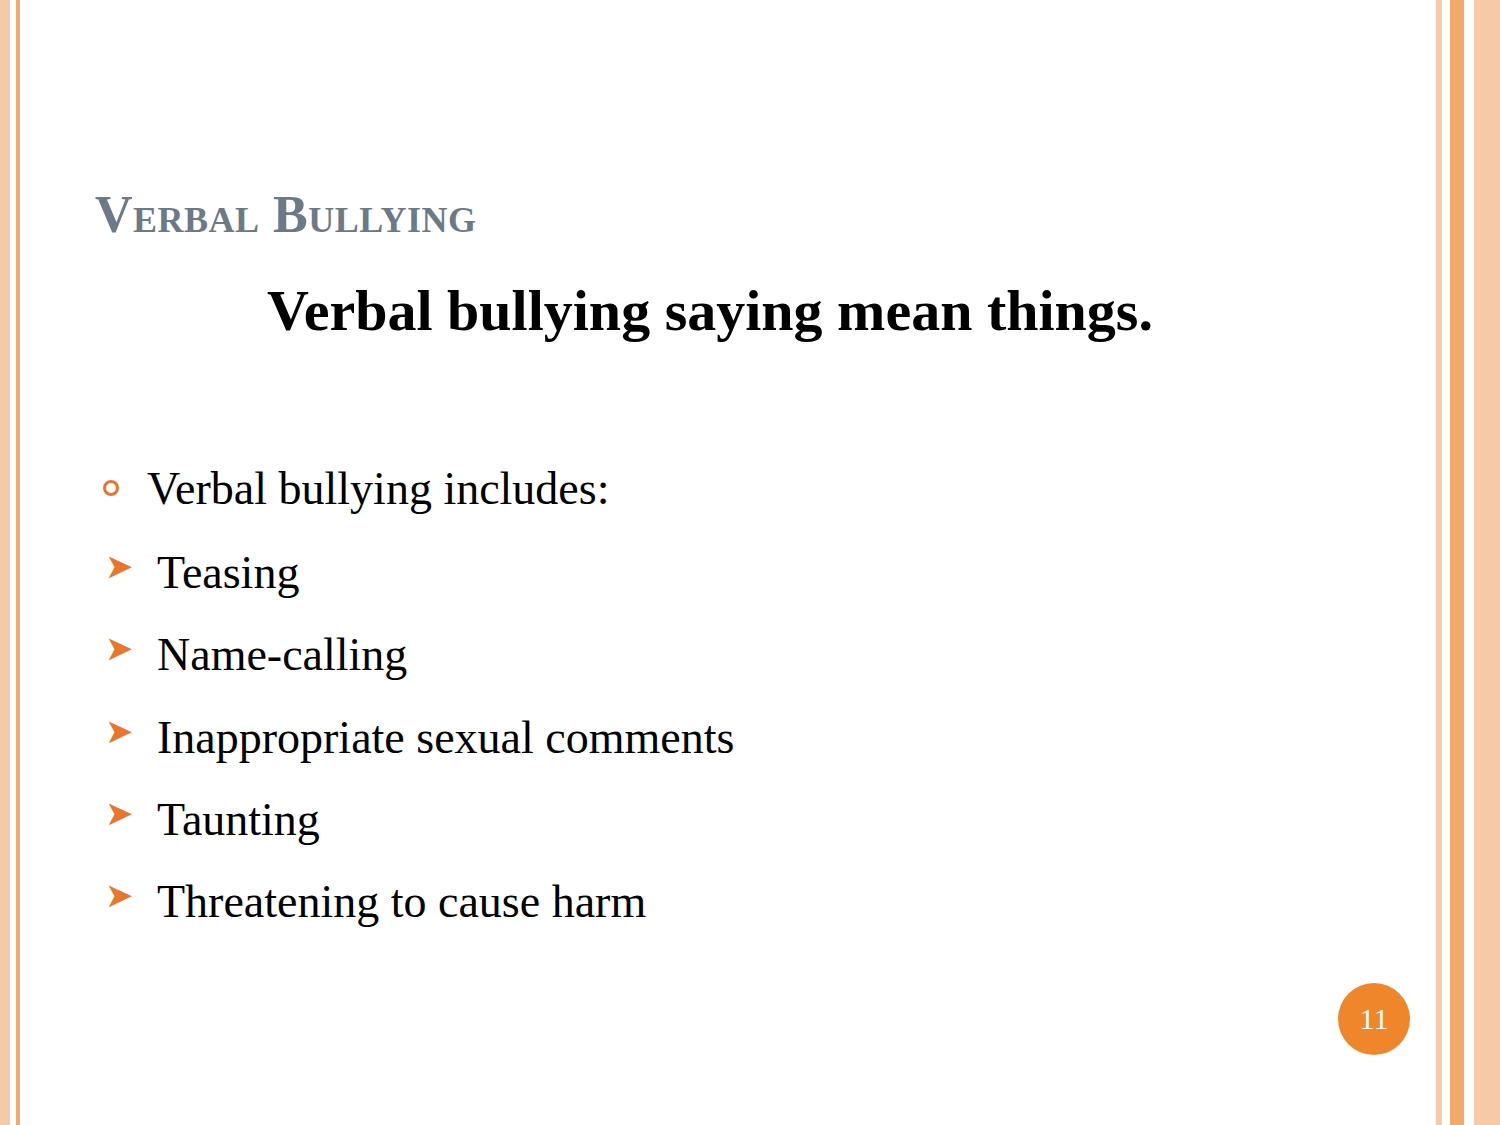Verbal Bullying
Verbal bullying saying mean things.
Verbal bullying includes:
Teasing
Name-calling
Inappropriate sexual comments
Taunting
Threatening to cause harm
11